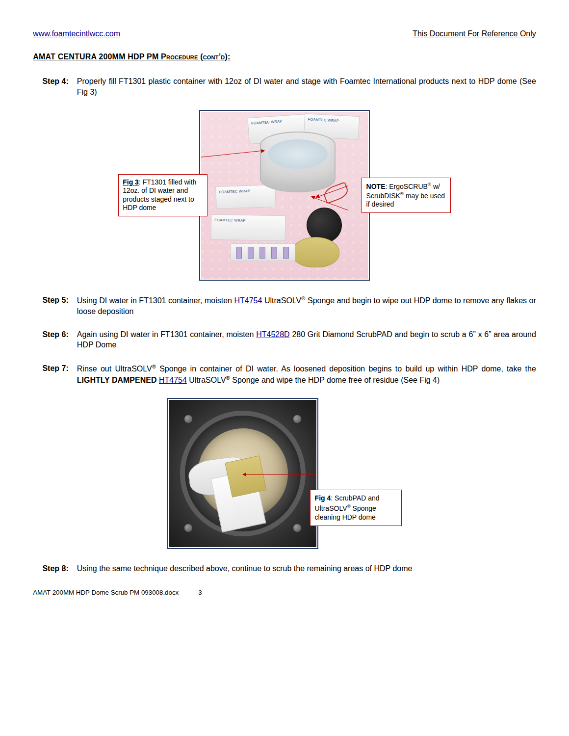www.foamtecintlwcc.com This Document For Reference Only
AMAT CENTURA 200MM HDP PM Procedure (cont’d):
Step 4:
Properly fill FT1301 plastic container with 12oz of DI water and stage with Foamtec International products next to HDP dome (See Fig 3)
Fig 3: FT1301 filled with 12oz. of DI water and products staged next to HDP dome
FOAMTEC WRAP
FOAMTEC WRAP
FOAMTEC WRAP
FOAMTEC WRAP
NOTE: ErgoSCRUB® w/ ScrubDISK® may be used if desired
Step 5:
Using DI water in FT1301 container, moisten HT4754 UltraSOLV® Sponge and begin to wipe out HDP dome to remove any flakes or loose deposition
Step 6:
Again using DI water in FT1301 container, moisten HT4528D 280 Grit Diamond ScrubPAD and begin to scrub a 6” x 6” area around HDP Dome
Step 7:
Rinse out UltraSOLV® Sponge in container of DI water. As loosened deposition begins to build up within HDP dome, take the LIGHTLY DAMPENED HT4754 UltraSOLV® Sponge and wipe the HDP dome free of residue (See Fig 4)
Fig 4: ScrubPAD and UltraSOLV® Sponge cleaning HDP dome
Step 8:
Using the same technique described above, continue to scrub the remaining areas of HDP dome
AMAT 200MM HDP Dome Scrub PM 093008.docx 3